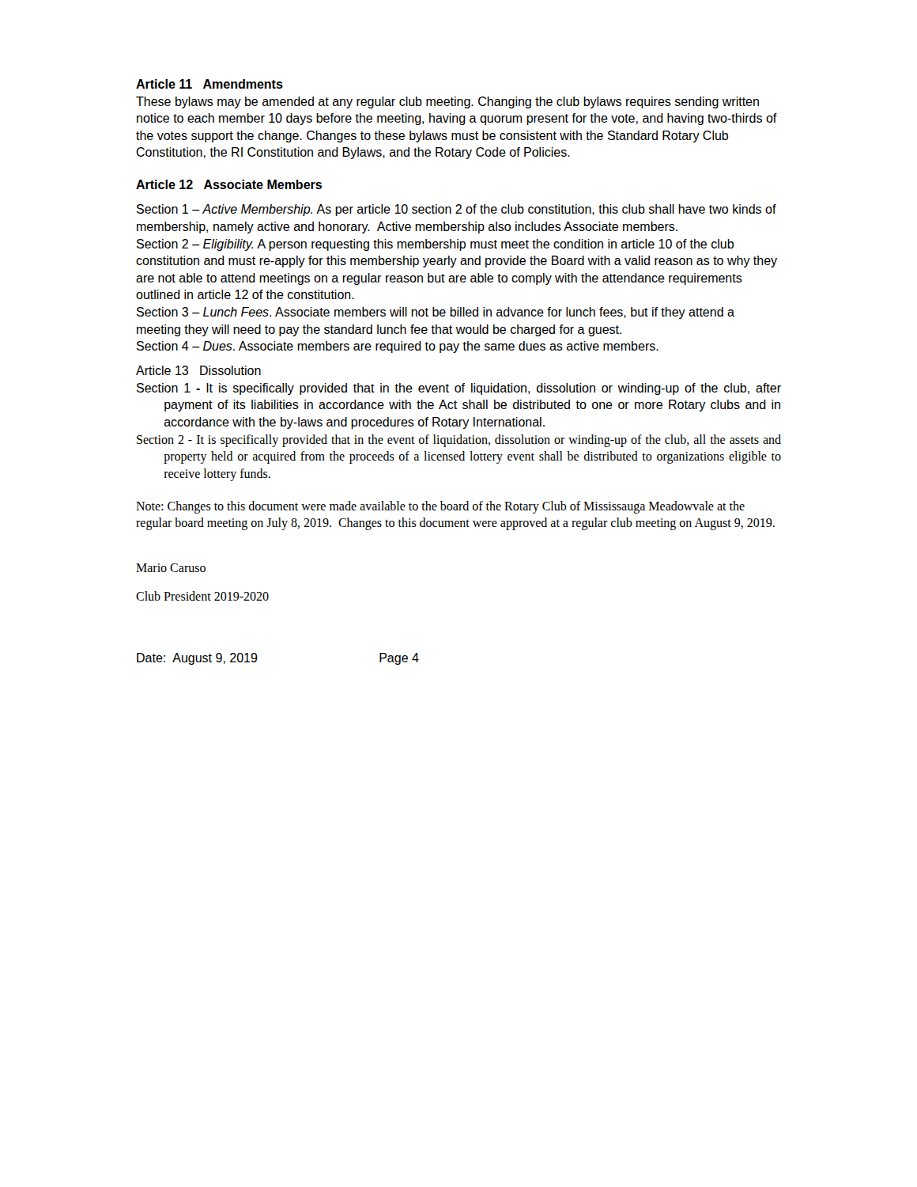Article 11 Amendments
These bylaws may be amended at any regular club meeting. Changing the club bylaws requires sending written notice to each member 10 days before the meeting, having a quorum present for the vote, and having two-thirds of the votes support the change. Changes to these bylaws must be consistent with the Standard Rotary Club Constitution, the RI Constitution and Bylaws, and the Rotary Code of Policies.
Article 12 Associate Members
Section 1 – Active Membership. As per article 10 section 2 of the club constitution, this club shall have two kinds of membership, namely active and honorary. Active membership also includes Associate members.
Section 2 – Eligibility. A person requesting this membership must meet the condition in article 10 of the club constitution and must re-apply for this membership yearly and provide the Board with a valid reason as to why they are not able to attend meetings on a regular reason but are able to comply with the attendance requirements outlined in article 12 of the constitution.
Section 3 – Lunch Fees. Associate members will not be billed in advance for lunch fees, but if they attend a meeting they will need to pay the standard lunch fee that would be charged for a guest.
Section 4 – Dues. Associate members are required to pay the same dues as active members.
Article 13 Dissolution
Section 1 - It is specifically provided that in the event of liquidation, dissolution or winding-up of the club, after payment of its liabilities in accordance with the Act shall be distributed to one or more Rotary clubs and in accordance with the by-laws and procedures of Rotary International.
Section 2 - It is specifically provided that in the event of liquidation, dissolution or winding-up of the club, all the assets and property held or acquired from the proceeds of a licensed lottery event shall be distributed to organizations eligible to receive lottery funds.
Note: Changes to this document were made available to the board of the Rotary Club of Mississauga Meadowvale at the regular board meeting on July 8, 2019. Changes to this document were approved at a regular club meeting on August 9, 2019.
Mario Caruso
Club President 2019-2020
Date: August 9, 2019
Page 4